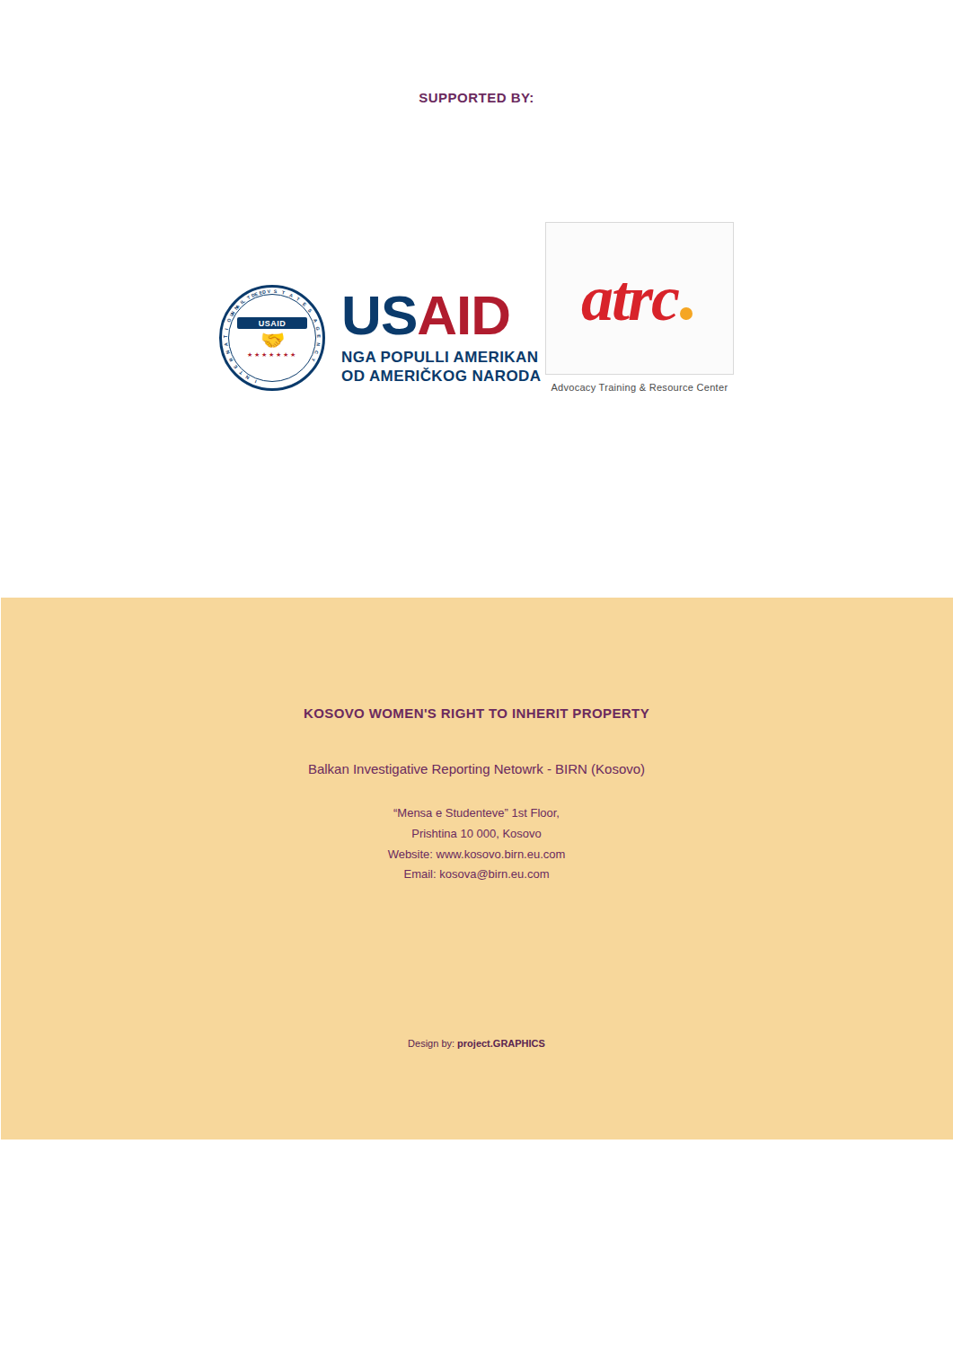SUPPORTED BY:
U N I T E D S T A T E S A G E N C Y I N T E R N A T I O N A L D E V
USAID
🤝
★★★★★★★
US AID
NGA POPULLI AMERIKAN
OD AMERIČKOG NARODA
atrc
Advocacy Training & Resource Center
KOSOVO WOMEN'S RIGHT TO INHERIT PROPERTY
Balkan Investigative Reporting Netowrk - BIRN (Kosovo)
“Mensa e Studenteve” 1st Floor,
Prishtina 10 000, Kosovo
Website: www.kosovo.birn.eu.com
Email: kosova@birn.eu.com
Design by: project.GRAPHICS